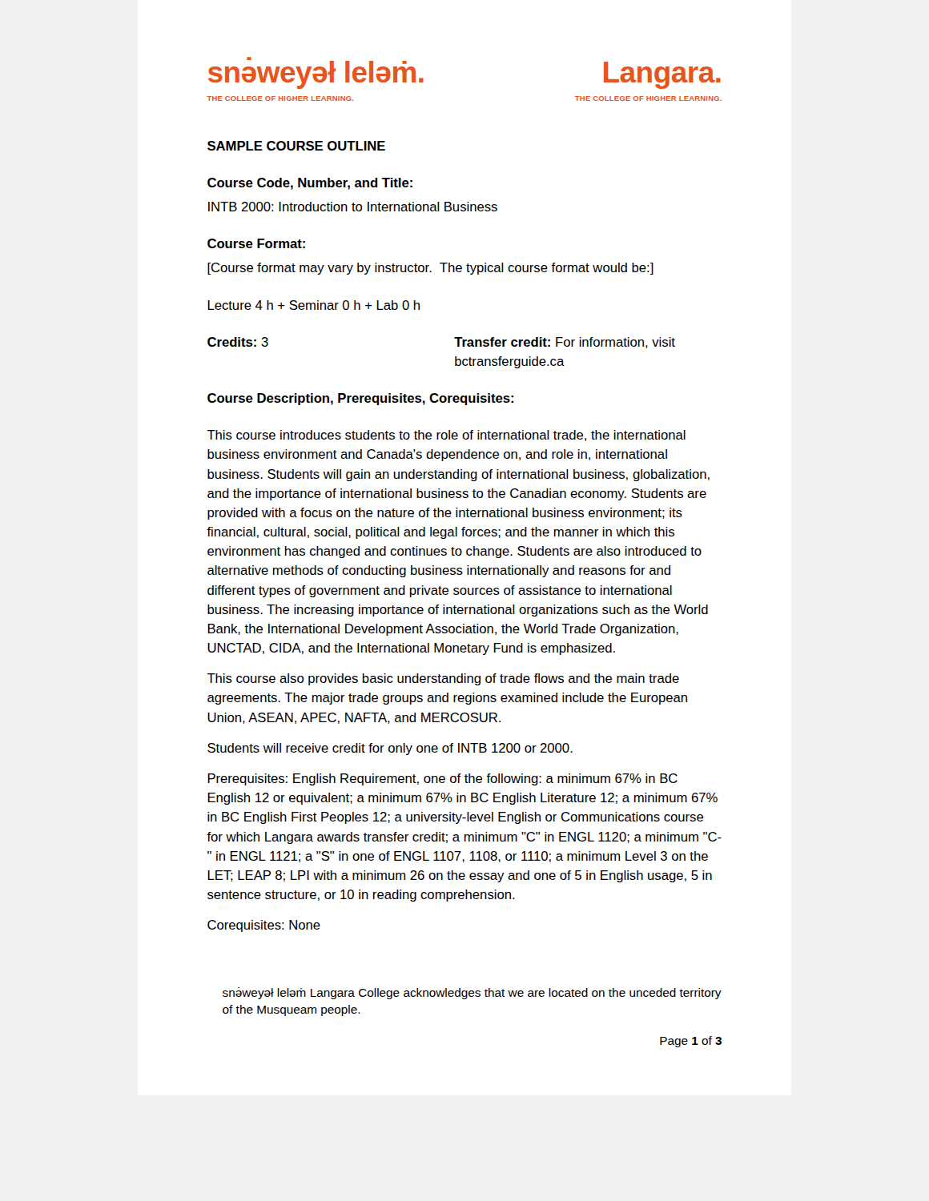snə̇weyəł leləṁ.
The College of Higher Learning.
Langara.
The College of Higher Learning.
SAMPLE COURSE OUTLINE
Course Code, Number, and Title:
INTB 2000: Introduction to International Business
Course Format:
[Course format may vary by instructor. The typical course format would be:]
Lecture 4 h + Seminar 0 h + Lab 0 h
Credits: 3
Transfer credit: For information, visit bctransferguide.ca
Course Description, Prerequisites, Corequisites:
This course introduces students to the role of international trade, the international business environment and Canada's dependence on, and role in, international business. Students will gain an understanding of international business, globalization, and the importance of international business to the Canadian economy. Students are provided with a focus on the nature of the international business environment; its financial, cultural, social, political and legal forces; and the manner in which this environment has changed and continues to change. Students are also introduced to alternative methods of conducting business internationally and reasons for and different types of government and private sources of assistance to international business. The increasing importance of international organizations such as the World Bank, the International Development Association, the World Trade Organization, UNCTAD, CIDA, and the International Monetary Fund is emphasized.
This course also provides basic understanding of trade flows and the main trade agreements. The major trade groups and regions examined include the European Union, ASEAN, APEC, NAFTA, and MERCOSUR.
Students will receive credit for only one of INTB 1200 or 2000.
Prerequisites: English Requirement, one of the following: a minimum 67% in BC English 12 or equivalent; a minimum 67% in BC English Literature 12; a minimum 67% in BC English First Peoples 12; a university-level English or Communications course for which Langara awards transfer credit; a minimum "C" in ENGL 1120; a minimum "C-" in ENGL 1121; a "S" in one of ENGL 1107, 1108, or 1110; a minimum Level 3 on the LET; LEAP 8; LPI with a minimum 26 on the essay and one of 5 in English usage, 5 in sentence structure, or 10 in reading comprehension.
Corequisites: None
snə̇weyəł leləṁ Langara College acknowledges that we are located on the unceded territory of the Musqueam people.
Page 1 of 3